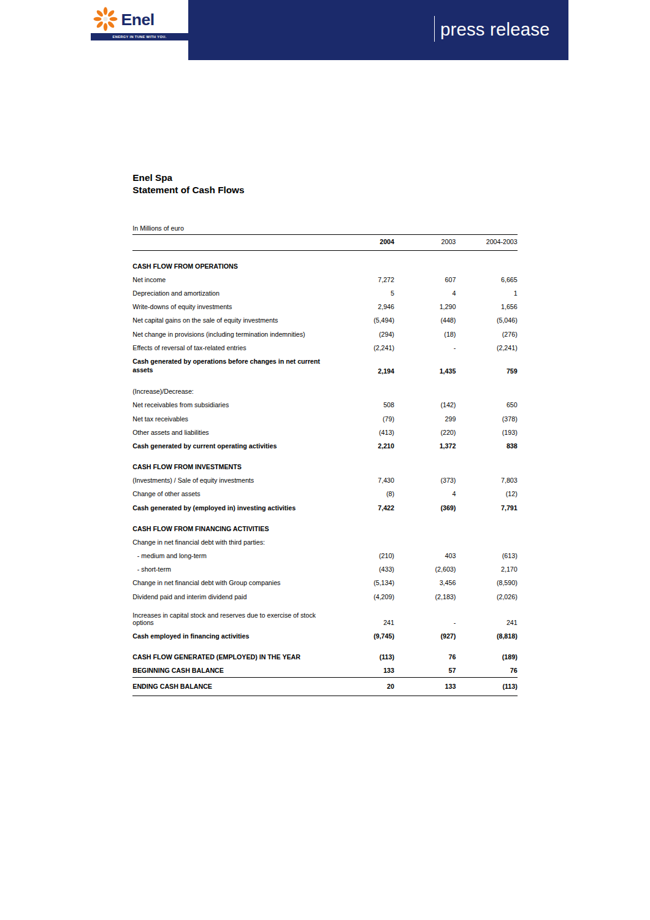Enel
ENERGY IN TUNE WITH YOU.
press release
Enel Spa
Statement of Cash Flows
In Millions of euro
| | 2004 | 2003 | 2004-2003 |
| --- | --- | --- | --- |
| CASH FLOW FROM OPERATIONS | | | |
| Net income | 7,272 | 607 | 6,665 |
| Depreciation and amortization | 5 | 4 | 1 |
| Write-downs of equity investments | 2,946 | 1,290 | 1,656 |
| Net capital gains on the sale of equity investments | (5,494) | (448) | (5,046) |
| Net change in provisions (including termination indemnities) | (294) | (18) | (276) |
| Effects of reversal of tax-related entries | (2,241) | - | (2,241) |
| Cash generated by operations before changes in net current assets | 2,194 | 1,435 | 759 |
| (Increase)/Decrease: | | | |
| Net receivables from subsidiaries | 508 | (142) | 650 |
| Net tax receivables | (79) | 299 | (378) |
| Other assets and liabilities | (413) | (220) | (193) |
| Cash generated by current operating activities | 2,210 | 1,372 | 838 |
| CASH FLOW FROM INVESTMENTS | | | |
| (Investments) / Sale of equity investments | 7,430 | (373) | 7,803 |
| Change of other assets | (8) | 4 | (12) |
| Cash generated by (employed in) investing activities | 7,422 | (369) | 7,791 |
| CASH FLOW FROM FINANCING ACTIVITIES | | | |
| Change in net financial debt with third parties: | | | |
| - medium and long-term | (210) | 403 | (613) |
| - short-term | (433) | (2,603) | 2,170 |
| Change in net financial debt with Group companies | (5,134) | 3,456 | (8,590) |
| Dividend paid and interim dividend paid | (4,209) | (2,183) | (2,026) |
| Increases in capital stock and reserves due to exercise of stock options | 241 | - | 241 |
| Cash employed in financing activities | (9,745) | (927) | (8,818) |
| CASH FLOW GENERATED (EMPLOYED) IN THE YEAR | (113) | 76 | (189) |
| BEGINNING CASH BALANCE | 133 | 57 | 76 |
| ENDING CASH BALANCE | 20 | 133 | (113) |